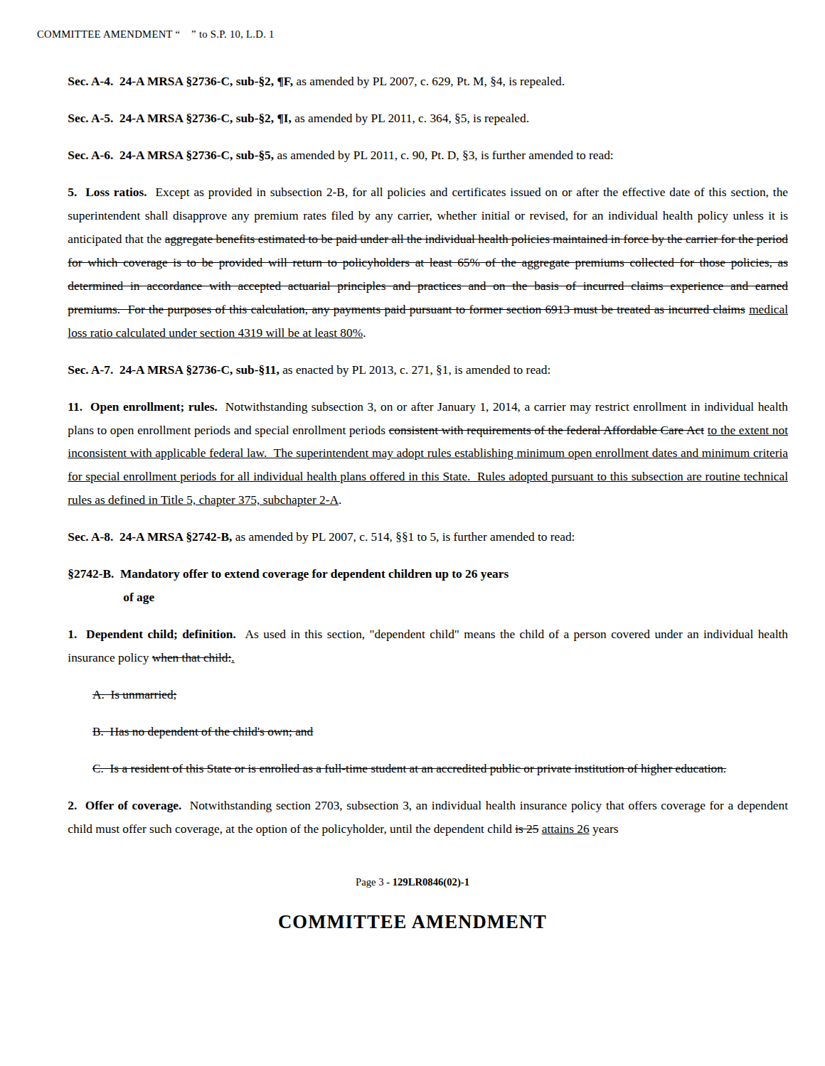COMMITTEE AMENDMENT “ ” to S.P. 10, L.D. 1
Sec. A-4. 24-A MRSA §2736-C, sub-§2, ¶F, as amended by PL 2007, c. 629, Pt. M, §4, is repealed.
Sec. A-5. 24-A MRSA §2736-C, sub-§2, ¶I, as amended by PL 2011, c. 364, §5, is repealed.
Sec. A-6. 24-A MRSA §2736-C, sub-§5, as amended by PL 2011, c. 90, Pt. D, §3, is further amended to read:
5. Loss ratios. Except as provided in subsection 2-B, for all policies and certificates issued on or after the effective date of this section, the superintendent shall disapprove any premium rates filed by any carrier, whether initial or revised, for an individual health policy unless it is anticipated that the aggregate benefits estimated to be paid under all the individual health policies maintained in force by the carrier for the period for which coverage is to be provided will return to policyholders at least 65% of the aggregate premiums collected for those policies, as determined in accordance with accepted actuarial principles and practices and on the basis of incurred claims experience and earned premiums. For the purposes of this calculation, any payments paid pursuant to former section 6913 must be treated as incurred claims medical loss ratio calculated under section 4319 will be at least 80%.
Sec. A-7. 24-A MRSA §2736-C, sub-§11, as enacted by PL 2013, c. 271, §1, is amended to read:
11. Open enrollment; rules. Notwithstanding subsection 3, on or after January 1, 2014, a carrier may restrict enrollment in individual health plans to open enrollment periods and special enrollment periods consistent with requirements of the federal Affordable Care Act to the extent not inconsistent with applicable federal law. The superintendent may adopt rules establishing minimum open enrollment dates and minimum criteria for special enrollment periods for all individual health plans offered in this State. Rules adopted pursuant to this subsection are routine technical rules as defined in Title 5, chapter 375, subchapter 2-A.
Sec. A-8. 24-A MRSA §2742-B, as amended by PL 2007, c. 514, §§1 to 5, is further amended to read:
§2742-B. Mandatory offer to extend coverage for dependent children up to 26 years of age
1. Dependent child; definition. As used in this section, "dependent child" means the child of a person covered under an individual health insurance policy when that child:.
A. Is unmarried;
B. Has no dependent of the child's own; and
C. Is a resident of this State or is enrolled as a full-time student at an accredited public or private institution of higher education.
2. Offer of coverage. Notwithstanding section 2703, subsection 3, an individual health insurance policy that offers coverage for a dependent child must offer such coverage, at the option of the policyholder, until the dependent child is 25 attains 26 years
Page 3 - 129LR0846(02)-1
COMMITTEE AMENDMENT